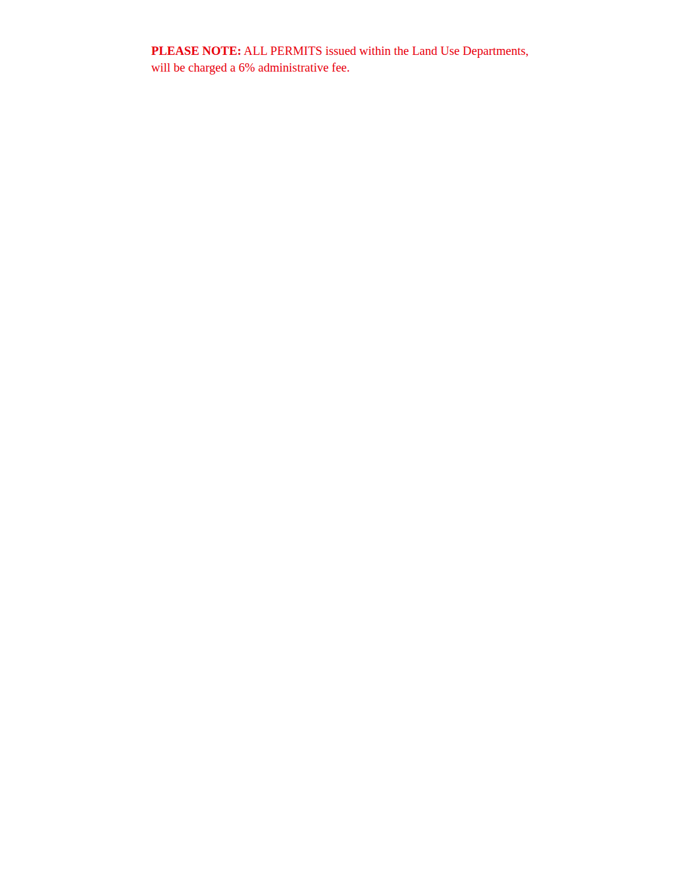PLEASE NOTE: ALL PERMITS issued within the Land Use Departments, will be charged a 6% administrative fee.